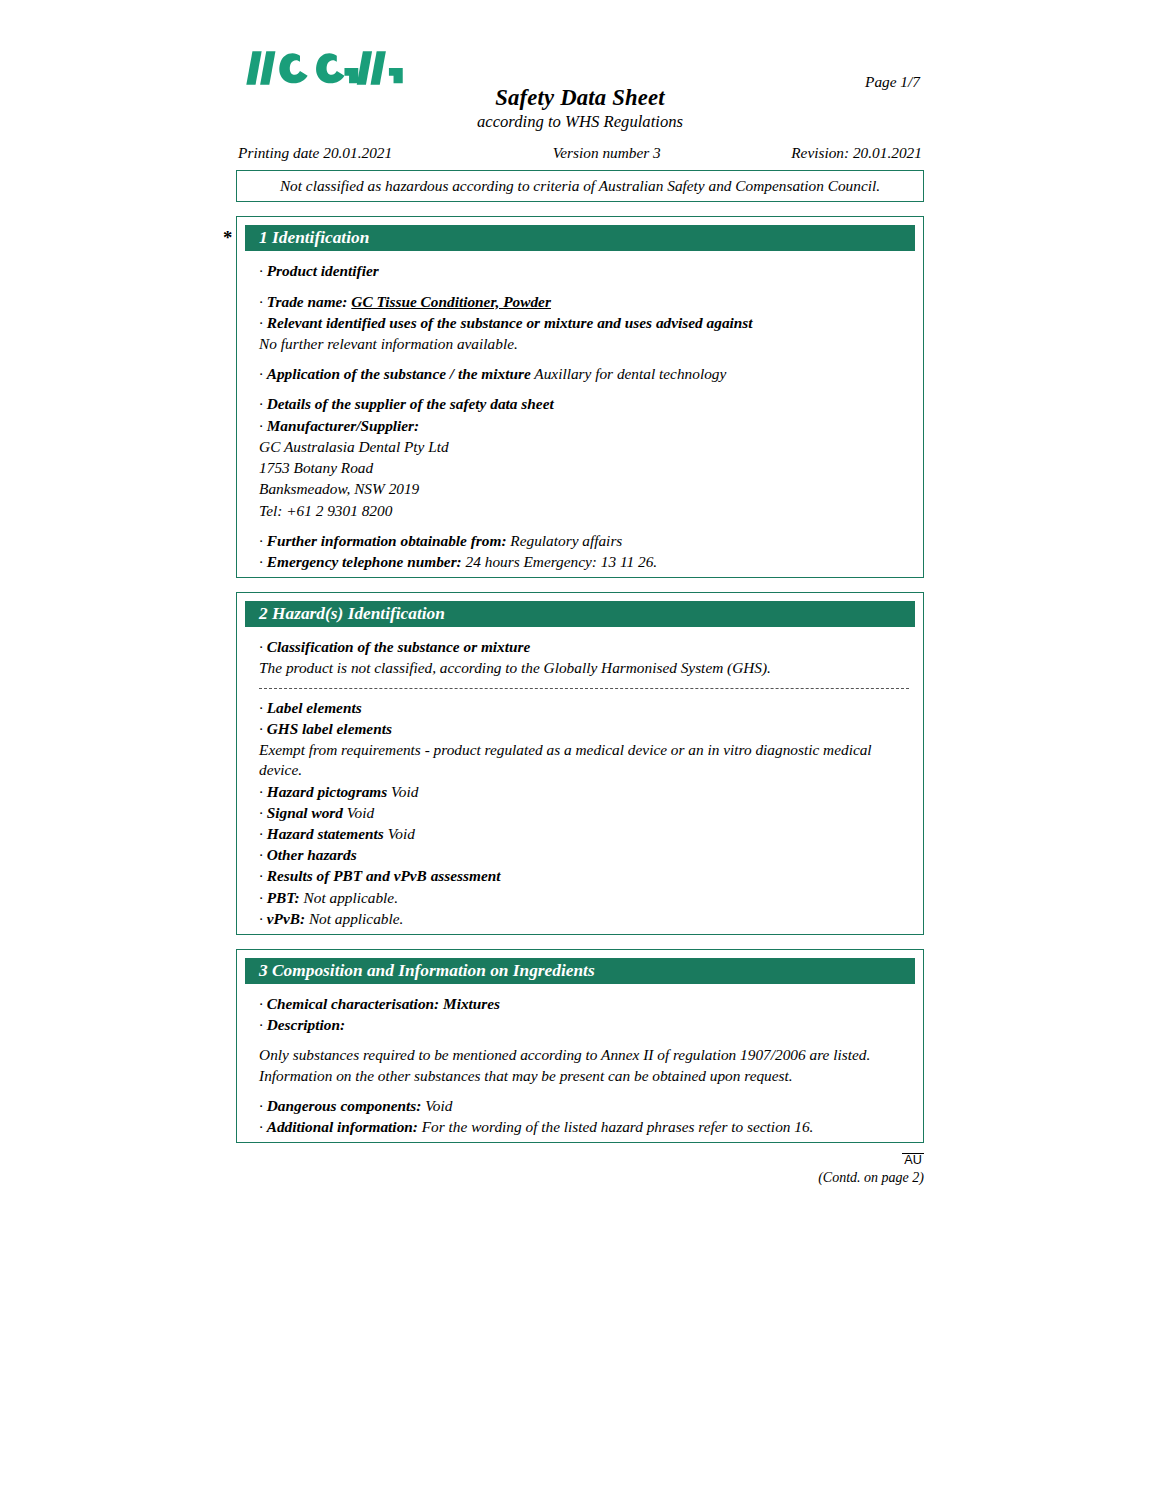Page 1/7
Safety Data Sheet
according to WHS Regulations
Printing date 20.01.2021
Version number 3
Revision: 20.01.2021
Not classified as hazardous according to criteria of Australian Safety and Compensation Council.
*
1 Identification
Product identifier
Trade name: GC Tissue Conditioner, Powder
Relevant identified uses of the substance or mixture and uses advised against
No further relevant information available.
Application of the substance / the mixture Auxillary for dental technology
Details of the supplier of the safety data sheet
Manufacturer/Supplier:
GC Australasia Dental Pty Ltd
1753 Botany Road
Banksmeadow, NSW 2019
Tel: +61 2 9301 8200
Further information obtainable from: Regulatory affairs
Emergency telephone number: 24 hours Emergency: 13 11 26.
2 Hazard(s) Identification
Classification of the substance or mixture
The product is not classified, according to the Globally Harmonised System (GHS).
Label elements
GHS label elements
Exempt from requirements - product regulated as a medical device or an in vitro diagnostic medical device.
Hazard pictograms Void
Signal word Void
Hazard statements Void
Other hazards
Results of PBT and vPvB assessment
PBT: Not applicable.
vPvB: Not applicable.
3 Composition and Information on Ingredients
Chemical characterisation: Mixtures
Description:
Only substances required to be mentioned according to Annex II of regulation 1907/2006 are listed. Information on the other substances that may be present can be obtained upon request.
Dangerous components: Void
Additional information: For the wording of the listed hazard phrases refer to section 16.
AU
(Contd. on page 2)